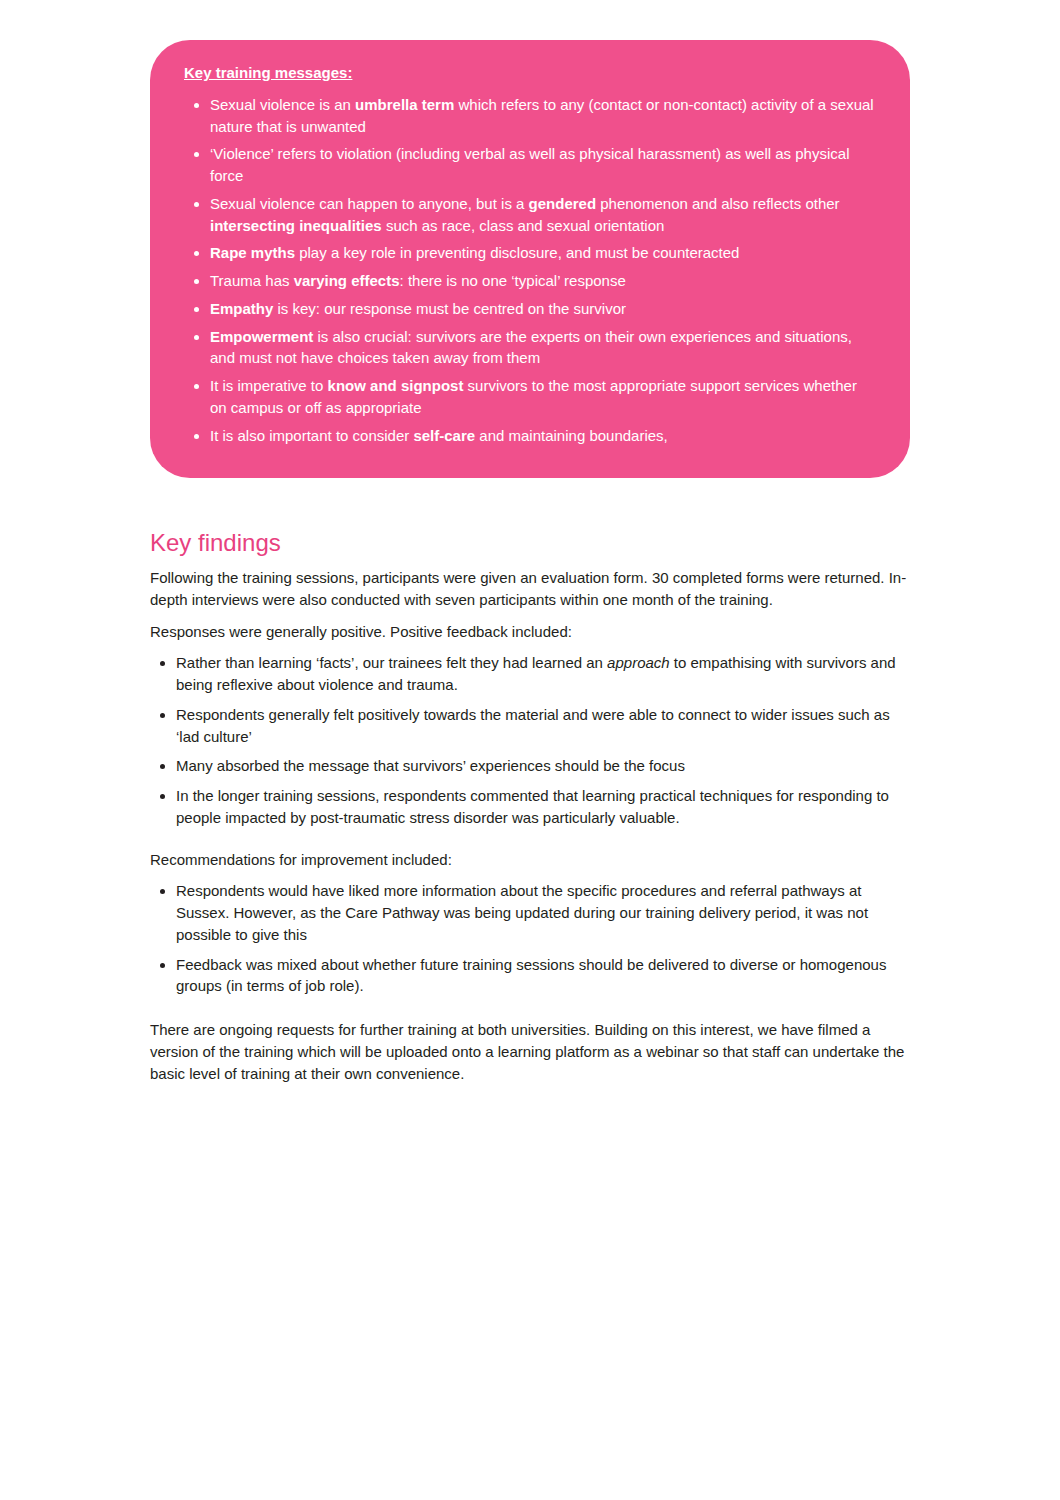Key training messages:
Sexual violence is an umbrella term which refers to any (contact or non-contact) activity of a sexual nature that is unwanted
‘Violence’ refers to violation (including verbal as well as physical harassment) as well as physical force
Sexual violence can happen to anyone, but is a gendered phenomenon and also reflects other intersecting inequalities such as race, class and sexual orientation
Rape myths play a key role in preventing disclosure, and must be counteracted
Trauma has varying effects: there is no one ‘typical’ response
Empathy is key: our response must be centred on the survivor
Empowerment is also crucial: survivors are the experts on their own experiences and situations, and must not have choices taken away from them
It is imperative to know and signpost survivors to the most appropriate support services whether on campus or off as appropriate
It is also important to consider self-care and maintaining boundaries,
Key findings
Following the training sessions, participants were given an evaluation form. 30 completed forms were returned. In-depth interviews were also conducted with seven participants within one month of the training.
Responses were generally positive. Positive feedback included:
Rather than learning ‘facts’, our trainees felt they had learned an approach to empathising with survivors and being reflexive about violence and trauma.
Respondents generally felt positively towards the material and were able to connect to wider issues such as ‘lad culture’
Many absorbed the message that survivors’ experiences should be the focus
In the longer training sessions, respondents commented that learning practical techniques for responding to people impacted by post-traumatic stress disorder was particularly valuable.
Recommendations for improvement included:
Respondents would have liked more information about the specific procedures and referral pathways at Sussex. However, as the Care Pathway was being updated during our training delivery period, it was not possible to give this
Feedback was mixed about whether future training sessions should be delivered to diverse or homogenous groups (in terms of job role).
There are ongoing requests for further training at both universities. Building on this interest, we have filmed a version of the training which will be uploaded onto a learning platform as a webinar so that staff can undertake the basic level of training at their own convenience.